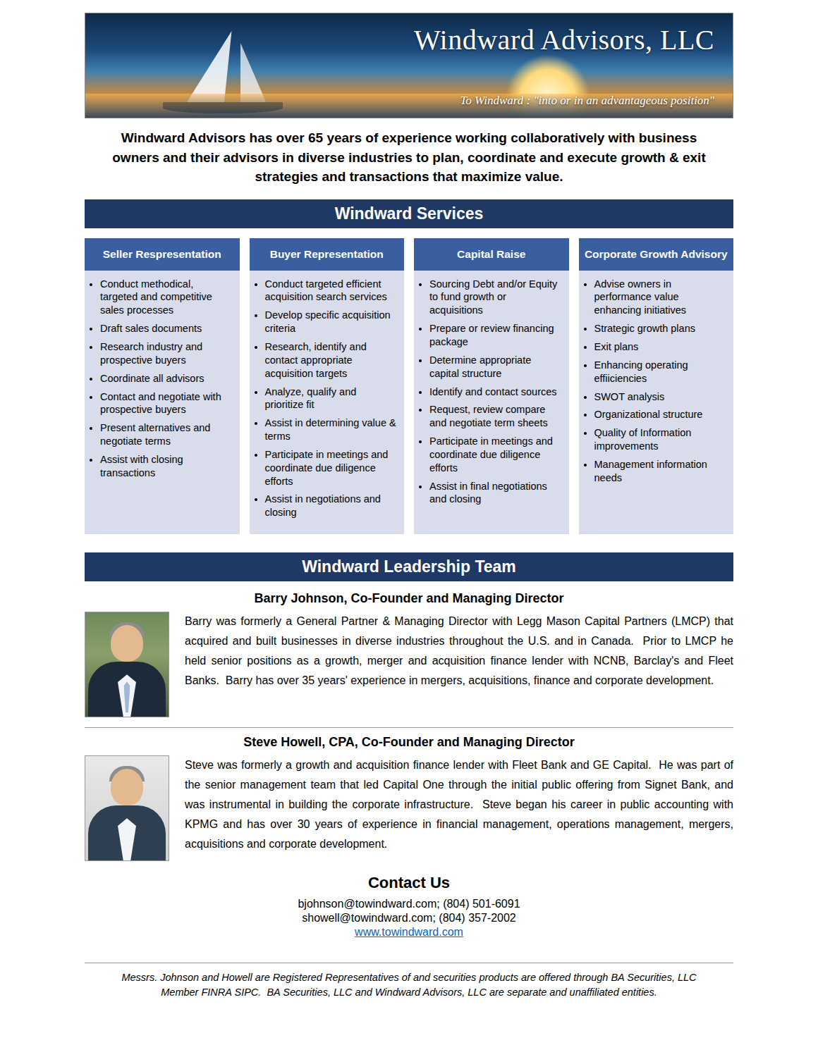Windward Advisors, LLC
To Windward : "into or in an advantageous position"
Windward Advisors has over 65 years of experience working collaboratively with business owners and their advisors in diverse industries to plan, coordinate and execute growth & exit strategies and transactions that maximize value.
Windward Services
Seller Respresentation
Conduct methodical, targeted and competitive sales processes
Draft sales documents
Research industry and prospective buyers
Coordinate all advisors
Contact and negotiate with prospective buyers
Present alternatives and negotiate terms
Assist with closing transactions
Buyer Representation
Conduct targeted efficient acquisition search services
Develop specific acquisition criteria
Research, identify and contact appropriate acquisition targets
Analyze, qualify and prioritize fit
Assist in determining value & terms
Participate in meetings and coordinate due diligence efforts
Assist in negotiations and closing
Capital Raise
Sourcing Debt and/or Equity to fund growth or acquisitions
Prepare or review financing package
Determine appropriate capital structure
Identify and contact sources
Request, review compare and negotiate term sheets
Participate in meetings and coordinate due diligence efforts
Assist in final negotiations and closing
Corporate Growth Advisory
Advise owners in performance value enhancing initiatives
Strategic growth plans
Exit plans
Enhancing operating effiiciencies
SWOT analysis
Organizational structure
Quality of Information improvements
Management information needs
Windward Leadership Team
Barry Johnson, Co-Founder and Managing Director
Barry was formerly a General Partner & Managing Director with Legg Mason Capital Partners (LMCP) that acquired and built businesses in diverse industries throughout the U.S. and in Canada. Prior to LMCP he held senior positions as a growth, merger and acquisition finance lender with NCNB, Barclay's and Fleet Banks. Barry has over 35 years' experience in mergers, acquisitions, finance and corporate development.
Steve Howell, CPA, Co-Founder and Managing Director
Steve was formerly a growth and acquisition finance lender with Fleet Bank and GE Capital. He was part of the senior management team that led Capital One through the initial public offering from Signet Bank, and was instrumental in building the corporate infrastructure. Steve began his career in public accounting with KPMG and has over 30 years of experience in financial management, operations management, mergers, acquisitions and corporate development.
Contact Us
bjohnson@towindward.com; (804) 501-6091
showell@towindward.com; (804) 357-2002
www.towindward.com
Messrs. Johnson and Howell are Registered Representatives of and securities products are offered through BA Securities, LLC
Member FINRA SIPC. BA Securities, LLC and Windward Advisors, LLC are separate and unaffiliated entities.